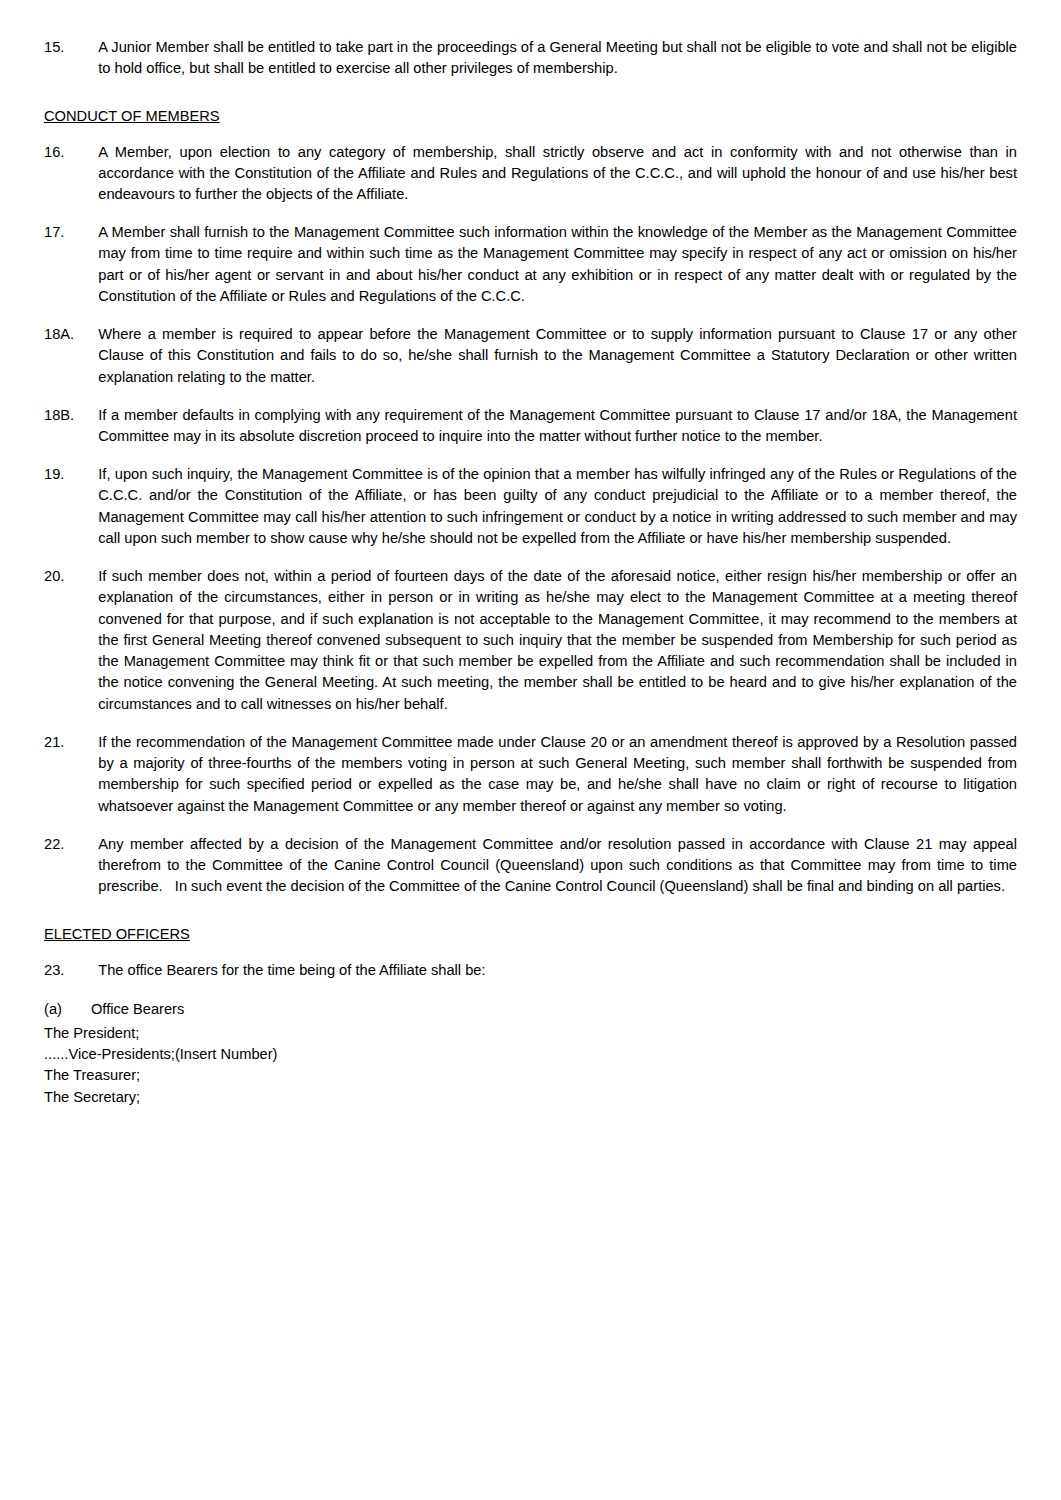15.
A Junior Member shall be entitled to take part in the proceedings of a General Meeting but shall not be eligible to vote and shall not be eligible to hold office, but shall be entitled to exercise all other privileges of membership.
Conduct of Members
16.
A Member, upon election to any category of membership, shall strictly observe and act in conformity with and not otherwise than in accordance with the Constitution of the Affiliate and Rules and Regulations of the C.C.C., and will uphold the honour of and use his/her best endeavours to further the objects of the Affiliate.
17.
A Member shall furnish to the Management Committee such information within the knowledge of the Member as the Management Committee may from time to time require and within such time as the Management Committee may specify in respect of any act or omission on his/her part or of his/her agent or servant in and about his/her conduct at any exhibition or in respect of any matter dealt with or regulated by the Constitution of the Affiliate or Rules and Regulations of the C.C.C.
18A.
Where a member is required to appear before the Management Committee or to supply information pursuant to Clause 17 or any other Clause of this Constitution and fails to do so, he/she shall furnish to the Management Committee a Statutory Declaration or other written explanation relating to the matter.
18B.
If a member defaults in complying with any requirement of the Management Committee pursuant to Clause 17 and/or 18A, the Management Committee may in its absolute discretion proceed to inquire into the matter without further notice to the member.
19.
If, upon such inquiry, the Management Committee is of the opinion that a member has wilfully infringed any of the Rules or Regulations of the C.C.C. and/or the Constitution of the Affiliate, or has been guilty of any conduct prejudicial to the Affiliate or to a member thereof, the Management Committee may call his/her attention to such infringement or conduct by a notice in writing addressed to such member and may call upon such member to show cause why he/she should not be expelled from the Affiliate or have his/her membership suspended.
20.
If such member does not, within a period of fourteen days of the date of the aforesaid notice, either resign his/her membership or offer an explanation of the circumstances, either in person or in writing as he/she may elect to the Management Committee at a meeting thereof convened for that purpose, and if such explanation is not acceptable to the Management Committee, it may recommend to the members at the first General Meeting thereof convened subsequent to such inquiry that the member be suspended from Membership for such period as the Management Committee may think fit or that such member be expelled from the Affiliate and such recommendation shall be included in the notice convening the General Meeting. At such meeting, the member shall be entitled to be heard and to give his/her explanation of the circumstances and to call witnesses on his/her behalf.
21.
If the recommendation of the Management Committee made under Clause 20 or an amendment thereof is approved by a Resolution passed by a majority of three-fourths of the members voting in person at such General Meeting, such member shall forthwith be suspended from membership for such specified period or expelled as the case may be, and he/she shall have no claim or right of recourse to litigation whatsoever against the Management Committee or any member thereof or against any member so voting.
22.
Any member affected by a decision of the Management Committee and/or resolution passed in accordance with Clause 21 may appeal therefrom to the Committee of the Canine Control Council (Queensland) upon such conditions as that Committee may from time to time prescribe. In such event the decision of the Committee of the Canine Control Council (Queensland) shall be final and binding on all parties.
Elected Officers
23.
The office Bearers for the time being of the Affiliate shall be:
(a)
Office Bearers
The President;
......Vice-Presidents;(Insert Number)
The Treasurer;
The Secretary;